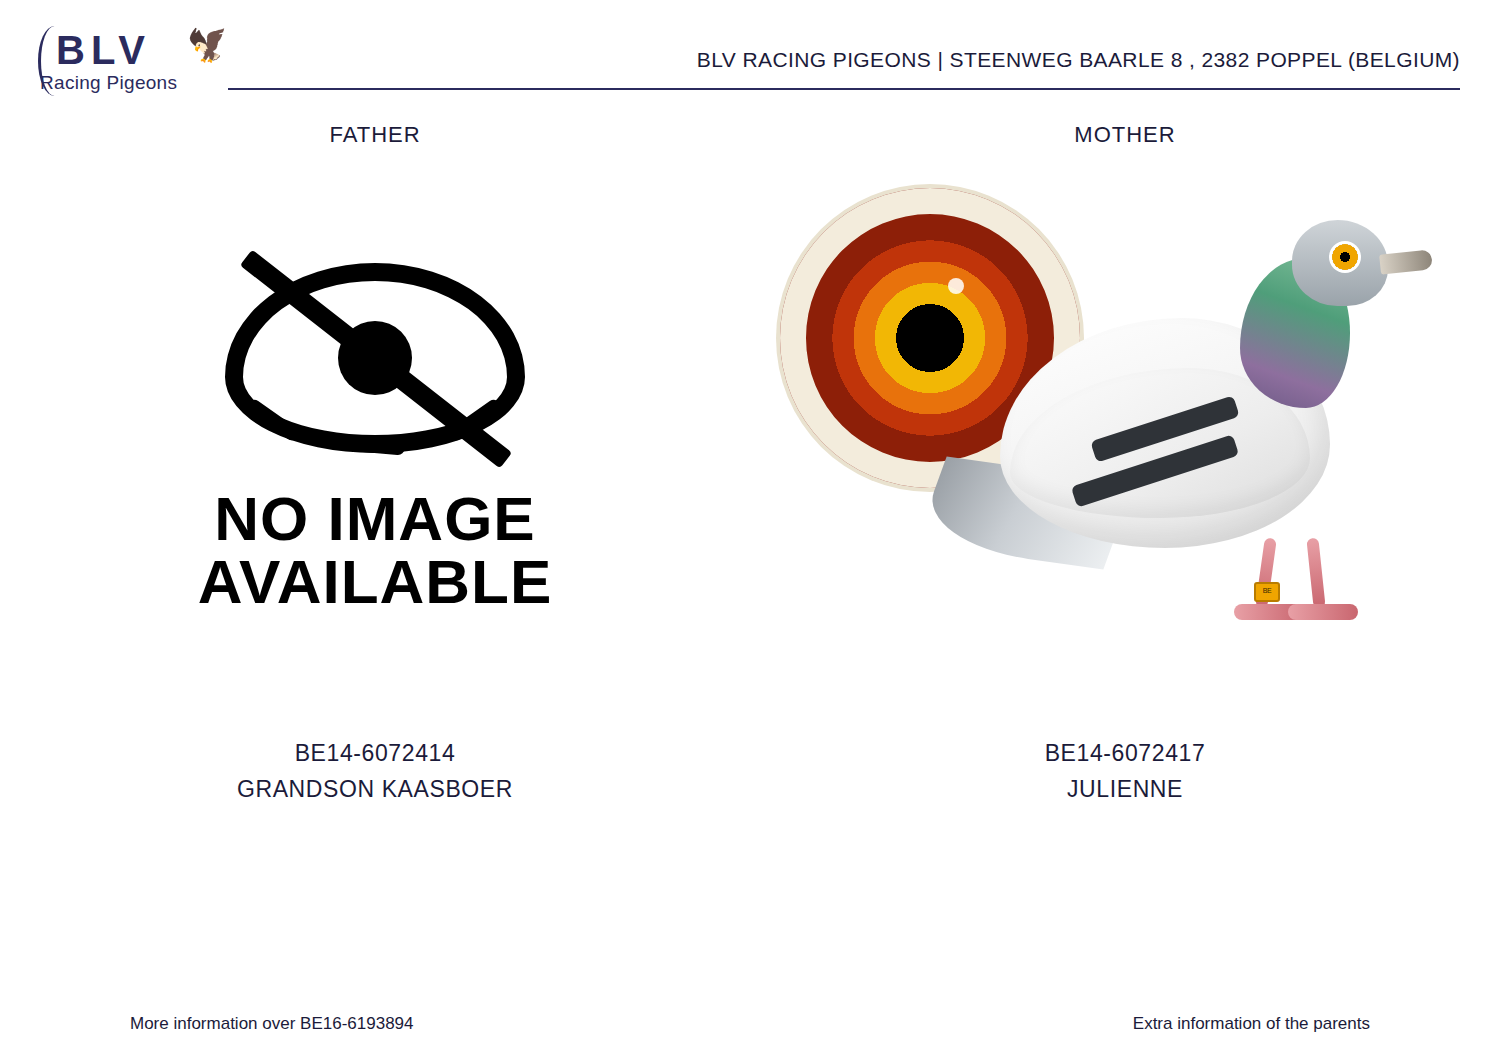🦅
BLV
Racing Pigeons
BLV RACING PIGEONS | STEENWEG BAARLE 8 , 2382 POPPEL (BELGIUM)
FATHER
NO IMAGE
AVAILABLE
BE14-6072414
GRANDSON KAASBOER
MOTHER
BE
BE14-6072417
JULIENNE
More information over BE16-6193894 Extra information of the parents